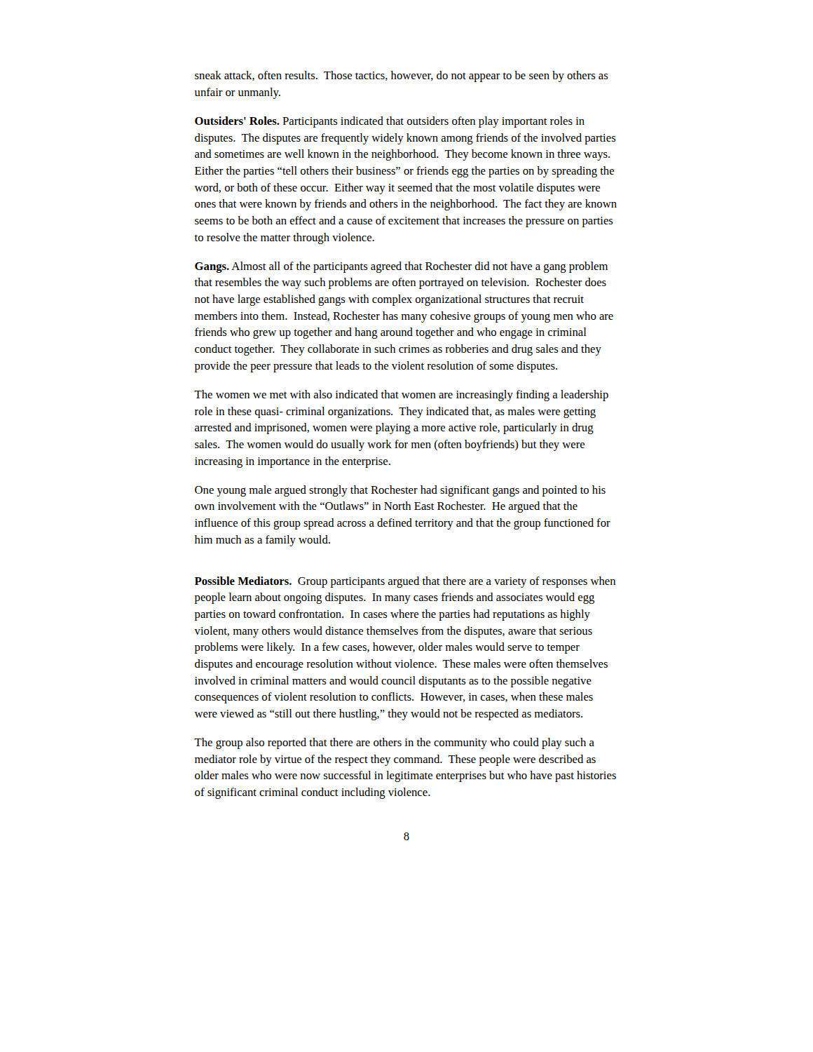sneak attack, often results. Those tactics, however, do not appear to be seen by others as unfair or unmanly.
Outsiders' Roles. Participants indicated that outsiders often play important roles in disputes. The disputes are frequently widely known among friends of the involved parties and sometimes are well known in the neighborhood. They become known in three ways. Either the parties “tell others their business” or friends egg the parties on by spreading the word, or both of these occur. Either way it seemed that the most volatile disputes were ones that were known by friends and others in the neighborhood. The fact they are known seems to be both an effect and a cause of excitement that increases the pressure on parties to resolve the matter through violence.
Gangs. Almost all of the participants agreed that Rochester did not have a gang problem that resembles the way such problems are often portrayed on television. Rochester does not have large established gangs with complex organizational structures that recruit members into them. Instead, Rochester has many cohesive groups of young men who are friends who grew up together and hang around together and who engage in criminal conduct together. They collaborate in such crimes as robberies and drug sales and they provide the peer pressure that leads to the violent resolution of some disputes.
The women we met with also indicated that women are increasingly finding a leadership role in these quasi- criminal organizations. They indicated that, as males were getting arrested and imprisoned, women were playing a more active role, particularly in drug sales. The women would do usually work for men (often boyfriends) but they were increasing in importance in the enterprise.
One young male argued strongly that Rochester had significant gangs and pointed to his own involvement with the “Outlaws” in North East Rochester. He argued that the influence of this group spread across a defined territory and that the group functioned for him much as a family would.
Possible Mediators. Group participants argued that there are a variety of responses when people learn about ongoing disputes. In many cases friends and associates would egg parties on toward confrontation. In cases where the parties had reputations as highly violent, many others would distance themselves from the disputes, aware that serious problems were likely. In a few cases, however, older males would serve to temper disputes and encourage resolution without violence. These males were often themselves involved in criminal matters and would council disputants as to the possible negative consequences of violent resolution to conflicts. However, in cases, when these males were viewed as “still out there hustling,” they would not be respected as mediators.
The group also reported that there are others in the community who could play such a mediator role by virtue of the respect they command. These people were described as older males who were now successful in legitimate enterprises but who have past histories of significant criminal conduct including violence.
8